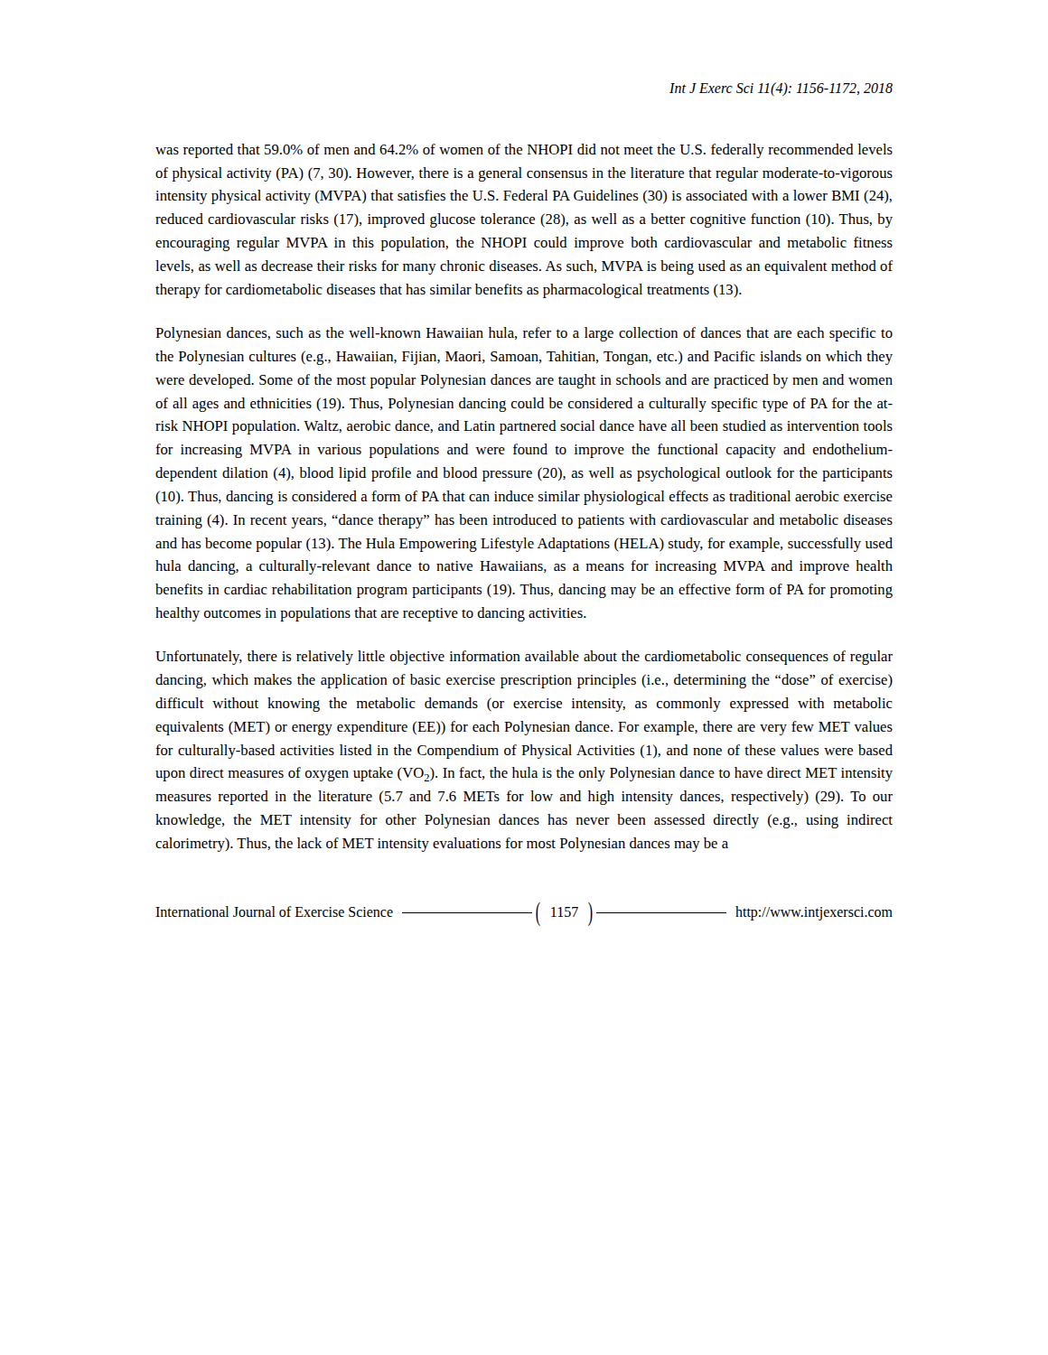Int J Exerc Sci 11(4): 1156-1172, 2018
was reported that 59.0% of men and 64.2% of women of the NHOPI did not meet the U.S. federally recommended levels of physical activity (PA) (7, 30). However, there is a general consensus in the literature that regular moderate-to-vigorous intensity physical activity (MVPA) that satisfies the U.S. Federal PA Guidelines (30) is associated with a lower BMI (24), reduced cardiovascular risks (17), improved glucose tolerance (28), as well as a better cognitive function (10). Thus, by encouraging regular MVPA in this population, the NHOPI could improve both cardiovascular and metabolic fitness levels, as well as decrease their risks for many chronic diseases. As such, MVPA is being used as an equivalent method of therapy for cardiometabolic diseases that has similar benefits as pharmacological treatments (13).
Polynesian dances, such as the well-known Hawaiian hula, refer to a large collection of dances that are each specific to the Polynesian cultures (e.g., Hawaiian, Fijian, Maori, Samoan, Tahitian, Tongan, etc.) and Pacific islands on which they were developed. Some of the most popular Polynesian dances are taught in schools and are practiced by men and women of all ages and ethnicities (19). Thus, Polynesian dancing could be considered a culturally specific type of PA for the at-risk NHOPI population. Waltz, aerobic dance, and Latin partnered social dance have all been studied as intervention tools for increasing MVPA in various populations and were found to improve the functional capacity and endothelium-dependent dilation (4), blood lipid profile and blood pressure (20), as well as psychological outlook for the participants (10). Thus, dancing is considered a form of PA that can induce similar physiological effects as traditional aerobic exercise training (4). In recent years, “dance therapy” has been introduced to patients with cardiovascular and metabolic diseases and has become popular (13). The Hula Empowering Lifestyle Adaptations (HELA) study, for example, successfully used hula dancing, a culturally-relevant dance to native Hawaiians, as a means for increasing MVPA and improve health benefits in cardiac rehabilitation program participants (19). Thus, dancing may be an effective form of PA for promoting healthy outcomes in populations that are receptive to dancing activities.
Unfortunately, there is relatively little objective information available about the cardiometabolic consequences of regular dancing, which makes the application of basic exercise prescription principles (i.e., determining the “dose” of exercise) difficult without knowing the metabolic demands (or exercise intensity, as commonly expressed with metabolic equivalents (MET) or energy expenditure (EE)) for each Polynesian dance. For example, there are very few MET values for culturally-based activities listed in the Compendium of Physical Activities (1), and none of these values were based upon direct measures of oxygen uptake (VO2). In fact, the hula is the only Polynesian dance to have direct MET intensity measures reported in the literature (5.7 and 7.6 METs for low and high intensity dances, respectively) (29). To our knowledge, the MET intensity for other Polynesian dances has never been assessed directly (e.g., using indirect calorimetry). Thus, the lack of MET intensity evaluations for most Polynesian dances may be a
International Journal of Exercise Science
1157
http://www.intjexersci.com